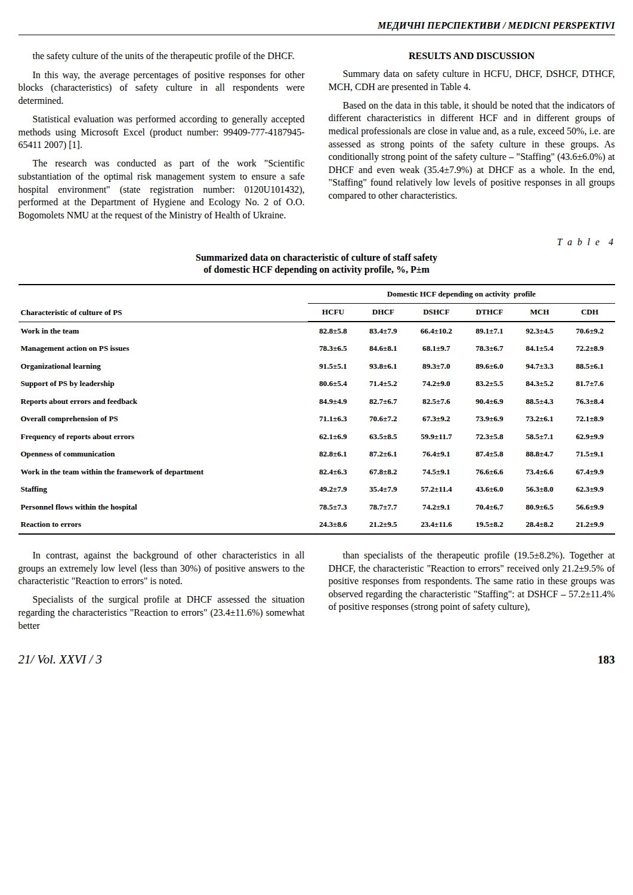МЕДИЧНІ ПЕРСПЕКТИВИ / MEDICNI PERSPEKTIVI
the safety culture of the units of the therapeutic profile of the DHCF.
In this way, the average percentages of positive responses for other blocks (characteristics) of safety culture in all respondents were determined.
Statistical evaluation was performed according to generally accepted methods using Microsoft Excel (product number: 99409-777-4187945-65411 2007) [1].
The research was conducted as part of the work "Scientific substantiation of the optimal risk management system to ensure a safe hospital environment" (state registration number: 0120U101432), performed at the Department of Hygiene and Ecology No. 2 of O.O. Bogomolets NMU at the request of the Ministry of Health of Ukraine.
RESULTS AND DISCUSSION
Summary data on safety culture in HCFU, DHCF, DSHCF, DTHCF, MCH, CDH are presented in Table 4.
Based on the data in this table, it should be noted that the indicators of different characteristics in different HCF and in different groups of medical professionals are close in value and, as a rule, exceed 50%, i.e. are assessed as strong points of the safety culture in these groups. As conditionally strong point of the safety culture – "Staffing" (43.6±6.0%) at DHCF and even weak (35.4±7.9%) at DHCF as a whole. In the end, "Staffing" found relatively low levels of positive responses in all groups compared to other characteristics.
T a b l e 4
Summarized data on characteristic of culture of staff safety
of domestic HCF depending on activity profile, %, P±m
| Characteristic of culture of PS | Domestic HCF depending on activity profile |
| --- | --- |
| HCFU | DHCF | DSHCF | DTHCF | MCH | CDH |
| Work in the team | 82.8±5.8 | 83.4±7.9 | 66.4±10.2 | 89.1±7.1 | 92.3±4.5 | 70.6±9.2 |
| Management action on PS issues | 78.3±6.5 | 84.6±8.1 | 68.1±9.7 | 78.3±6.7 | 84.1±5.4 | 72.2±8.9 |
| Organizational learning | 91.5±5.1 | 93.8±6.1 | 89.3±7.0 | 89.6±6.0 | 94.7±3.3 | 88.5±6.1 |
| Support of PS by leadership | 80.6±5.4 | 71.4±5.2 | 74.2±9.0 | 83.2±5.5 | 84.3±5.2 | 81.7±7.6 |
| Reports about errors and feedback | 84.9±4.9 | 82.7±6.7 | 82.5±7.6 | 90.4±6.9 | 88.5±4.3 | 76.3±8.4 |
| Overall comprehension of PS | 71.1±6.3 | 70.6±7.2 | 67.3±9.2 | 73.9±6.9 | 73.2±6.1 | 72.1±8.9 |
| Frequency of reports about errors | 62.1±6.9 | 63.5±8.5 | 59.9±11.7 | 72.3±5.8 | 58.5±7.1 | 62.9±9.9 |
| Openness of communication | 82.8±6.1 | 87.2±6.1 | 76.4±9.1 | 87.4±5.8 | 88.8±4.7 | 71.5±9.1 |
| Work in the team within the framework of department | 82.4±6.3 | 67.8±8.2 | 74.5±9.1 | 76.6±6.6 | 73.4±6.6 | 67.4±9.9 |
| Staffing | 49.2±7.9 | 35.4±7.9 | 57.2±11.4 | 43.6±6.0 | 56.3±8.0 | 62.3±9.9 |
| Personnel flows within the hospital | 78.5±7.3 | 78.7±7.7 | 74.2±9.1 | 70.4±6.7 | 80.9±6.5 | 56.6±9.9 |
| Reaction to errors | 24.3±8.6 | 21.2±9.5 | 23.4±11.6 | 19.5±8.2 | 28.4±8.2 | 21.2±9.9 |
In contrast, against the background of other characteristics in all groups an extremely low level (less than 30%) of positive answers to the characteristic "Reaction to errors" is noted.
Specialists of the surgical profile at DHCF assessed the situation regarding the characteristics "Reaction to errors" (23.4±11.6%) somewhat better
than specialists of the therapeutic profile (19.5±8.2%). Together at DHCF, the characteristic "Reaction to errors" received only 21.2±9.5% of positive responses from respondents. The same ratio in these groups was observed regarding the characteristic "Staffing": at DSHCF – 57.2±11.4% of positive responses (strong point of safety culture),
21/ Vol. XXVI / 3 183